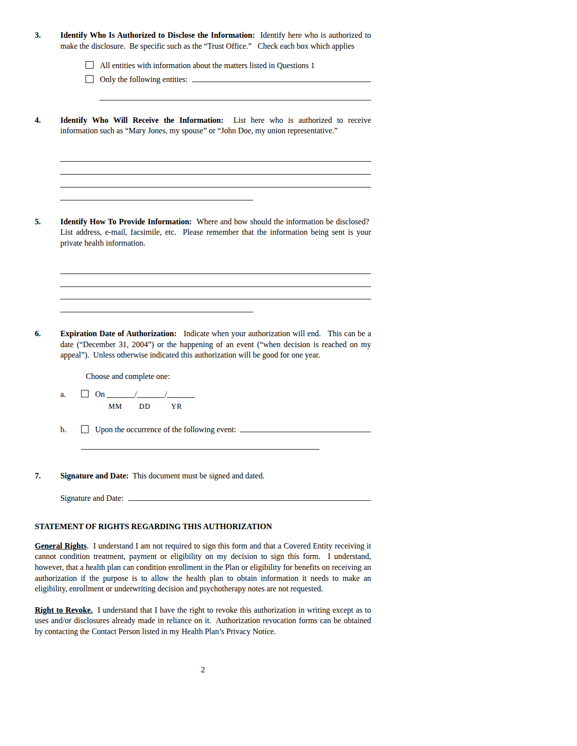3.
Identify Who Is Authorized to Disclose the Information: Identify here who is authorized to make the disclosure. Be specific such as the “Trust Office.” Check each box which applies
All entities with information about the matters listed in Questions 1
Only the following entities:
4.
Identify Who Will Receive the Information: List here who is authorized to receive information such as “Mary Jones, my spouse” or “John Doe, my union representative.”
5.
Identify How To Provide Information: Where and how should the information be disclosed? List address, e-mail, facsimile, etc. Please remember that the information being sent is your private health information.
6.
Expiration Date of Authorization: Indicate when your authorization will end. This can be a date (“December 31, 2004”) or the happening of an event (“when decision is reached on my appeal”). Unless otherwise indicated this authorization will be good for one year.
Choose and complete one:
a.
On _______/_______/_______
MM DD YR
b.
Upon the occurrence of the following event:
7.
Signature and Date: This document must be signed and dated.
Signature and Date:
Statement of Rights Regarding This Authorization
General Rights. I understand I am not required to sign this form and that a Covered Entity receiving it cannot condition treatment, payment or eligibility on my decision to sign this form. I understand, however, that a health plan can condition enrollment in the Plan or eligibility for benefits on receiving an authorization if the purpose is to allow the health plan to obtain information it needs to make an eligibility, enrollment or underwriting decision and psychotherapy notes are not requested.
Right to Revoke. I understand that I have the right to revoke this authorization in writing except as to uses and/or disclosures already made in reliance on it. Authorization revocation forms can be obtained by contacting the Contact Person listed in my Health Plan’s Privacy Notice.
2